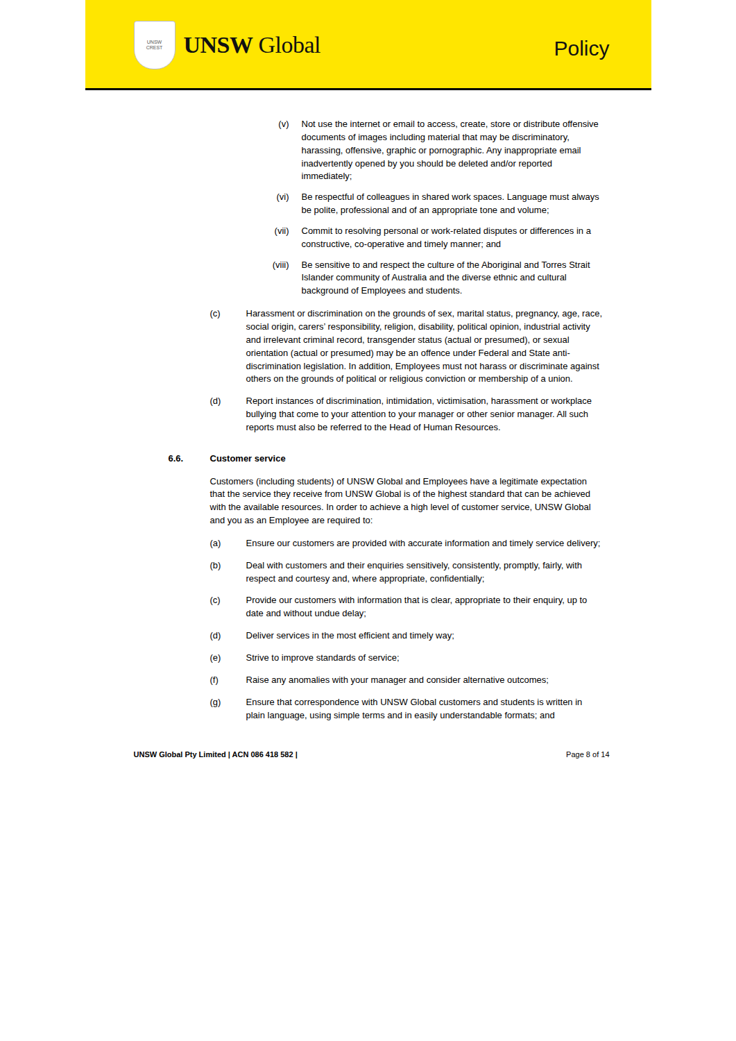UNSW
CREST
UNSW Global
Policy
(v) Not use the internet or email to access, create, store or distribute offensive documents of images including material that may be discriminatory, harassing, offensive, graphic or pornographic. Any inappropriate email inadvertently opened by you should be deleted and/or reported immediately;
(vi) Be respectful of colleagues in shared work spaces. Language must always be polite, professional and of an appropriate tone and volume;
(vii) Commit to resolving personal or work-related disputes or differences in a constructive, co-operative and timely manner; and
(viii) Be sensitive to and respect the culture of the Aboriginal and Torres Strait Islander community of Australia and the diverse ethnic and cultural background of Employees and students.
(c) Harassment or discrimination on the grounds of sex, marital status, pregnancy, age, race, social origin, carers’ responsibility, religion, disability, political opinion, industrial activity and irrelevant criminal record, transgender status (actual or presumed), or sexual orientation (actual or presumed) may be an offence under Federal and State anti-discrimination legislation. In addition, Employees must not harass or discriminate against others on the grounds of political or religious conviction or membership of a union.
(d) Report instances of discrimination, intimidation, victimisation, harassment or workplace bullying that come to your attention to your manager or other senior manager. All such reports must also be referred to the Head of Human Resources.
6.6. Customer service
Customers (including students) of UNSW Global and Employees have a legitimate expectation that the service they receive from UNSW Global is of the highest standard that can be achieved with the available resources. In order to achieve a high level of customer service, UNSW Global and you as an Employee are required to:
(a) Ensure our customers are provided with accurate information and timely service delivery;
(b) Deal with customers and their enquiries sensitively, consistently, promptly, fairly, with respect and courtesy and, where appropriate, confidentially;
(c) Provide our customers with information that is clear, appropriate to their enquiry, up to date and without undue delay;
(d) Deliver services in the most efficient and timely way;
(e) Strive to improve standards of service;
(f) Raise any anomalies with your manager and consider alternative outcomes;
(g) Ensure that correspondence with UNSW Global customers and students is written in plain language, using simple terms and in easily understandable formats; and
UNSW Global Pty Limited | ACN 086 418 582 | Page 8 of 14